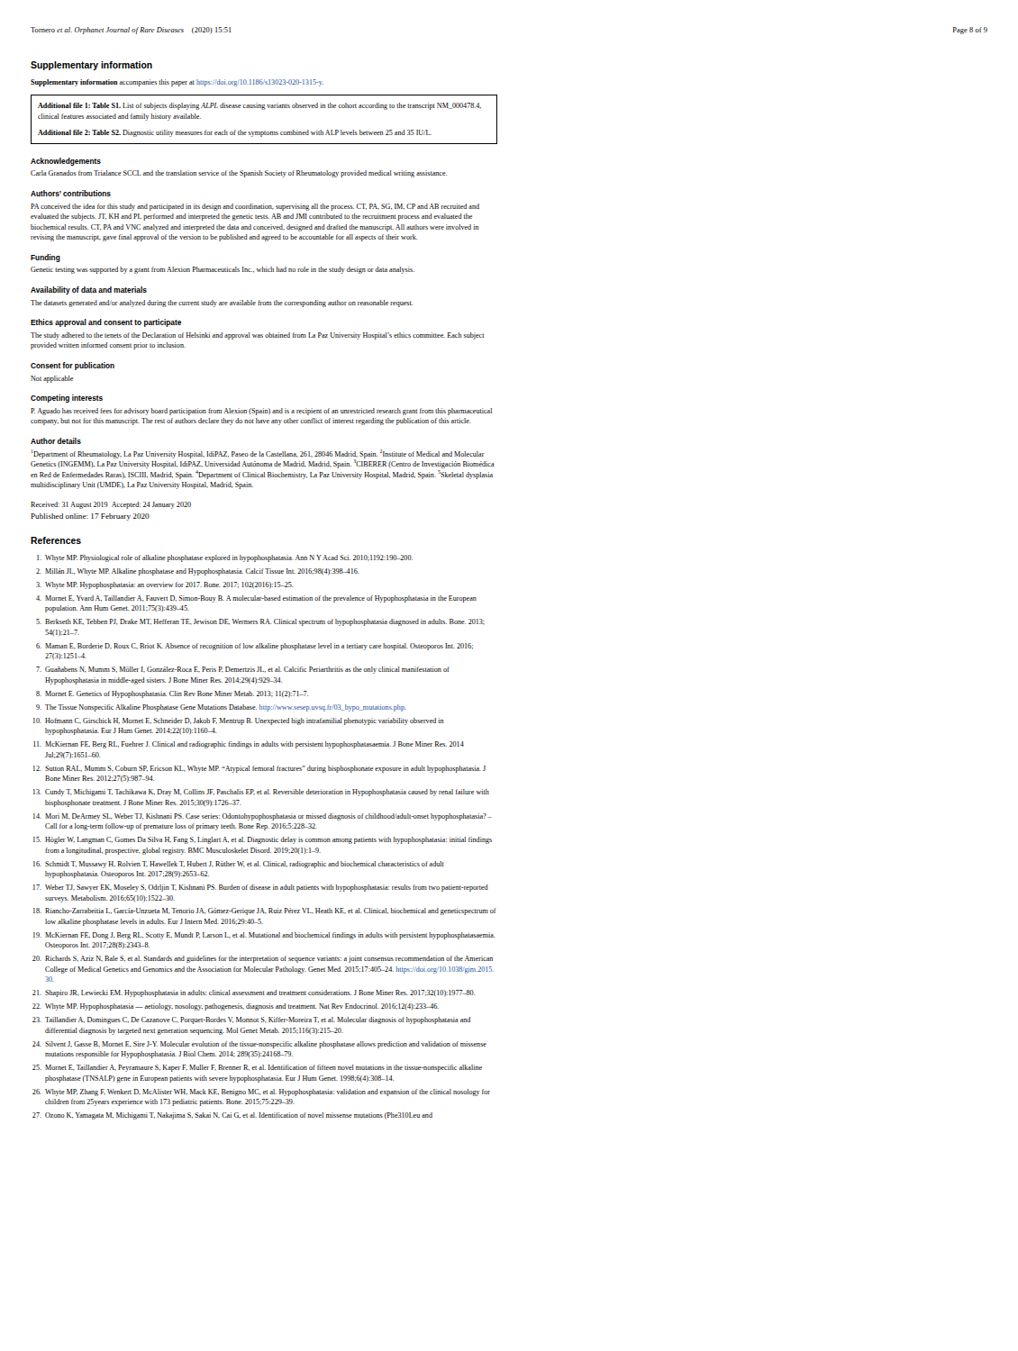Tornero et al. Orphanet Journal of Rare Diseases (2020) 15:51
Page 8 of 9
Supplementary information
Supplementary information accompanies this paper at https://doi.org/10.1186/s13023-020-1315-y.
Additional file 1: Table S1. List of subjects displaying ALPL disease causing variants observed in the cohort according to the transcript NM_000478.4, clinical features associated and family history available.
Additional file 2: Table S2. Diagnostic utility measures for each of the symptoms combined with ALP levels between 25 and 35 IU/L.
Acknowledgements
Carla Granados from Trialance SCCL and the translation service of the Spanish Society of Rheumatology provided medical writing assistance.
Authors’ contributions
PA conceived the idea for this study and participated in its design and coordination, supervising all the process. CT, PA, SG, IM, CP and AB recruited and evaluated the subjects. JT, KH and PL performed and interpreted the genetic tests. AB and JMI contributed to the recruitment process and evaluated the biochemical results. CT, PA and VNC analyzed and interpreted the data and conceived, designed and drafted the manuscript. All authors were involved in revising the manuscript, gave final approval of the version to be published and agreed to be accountable for all aspects of their work.
Funding
Genetic testing was supported by a grant from Alexion Pharmaceuticals Inc., which had no role in the study design or data analysis.
Availability of data and materials
The datasets generated and/or analyzed during the current study are available from the corresponding author on reasonable request.
Ethics approval and consent to participate
The study adhered to the tenets of the Declaration of Helsinki and approval was obtained from La Paz University Hospital’s ethics committee. Each subject provided written informed consent prior to inclusion.
Consent for publication
Not applicable
Competing interests
P. Aguado has received fees for advisory board participation from Alexion (Spain) and is a recipient of an unrestricted research grant from this pharmaceutical company, but not for this manuscript. The rest of authors declare they do not have any other conflict of interest regarding the publication of this article.
Author details
1Department of Rheumatology, La Paz University Hospital, IdiPAZ, Paseo de la Castellana, 261, 28046 Madrid, Spain. 2Institute of Medical and Molecular Genetics (INGEMM), La Paz University Hospital, IdiPAZ, Universidad Autónoma de Madrid, Madrid, Spain. 3CIBERER (Centro de Investigación Biomédica en Red de Enfermedades Raras), ISCIII, Madrid, Spain. 4Department of Clinical Biochemistry, La Paz University Hospital, Madrid, Spain. 5Skeletal dysplasia multidisciplinary Unit (UMDE), La Paz University Hospital, Madrid, Spain.
Received: 31 August 2019 Accepted: 24 January 2020
Published online: 17 February 2020
References
Whyte MP. Physiological role of alkaline phosphatase explored in hypophosphatasia. Ann N Y Acad Sci. 2010;1192:190–200.
Millán JL, Whyte MP. Alkaline phosphatase and Hypophosphatasia. Calcif Tissue Int. 2016;98(4):398–416.
Whyte MP. Hypophosphatasia: an overview for 2017. Bone. 2017; 102(2016):15–25.
Mornet E, Yvard A, Taillandier A, Fauvert D, Simon-Bouy B. A molecular-based estimation of the prevalence of Hypophosphatasia in the European population. Ann Hum Genet. 2011;75(3):439–45.
Berkseth KE, Tebben PJ, Drake MT, Hefferan TE, Jewison DE, Wermers RA. Clinical spectrum of hypophosphatasia diagnosed in adults. Bone. 2013; 54(1):21–7.
Maman E, Borderie D, Roux C, Briot K. Absence of recognition of low alkaline phosphatase level in a tertiary care hospital. Osteoporos Int. 2016; 27(3):1251–4.
Guañabens N, Mumm S, Möller I, González-Roca E, Peris P, Demertzis JL, et al. Calcific Periarthritis as the only clinical manifestation of Hypophosphatasia in middle-aged sisters. J Bone Miner Res. 2014;29(4):929–34.
Mornet E. Genetics of Hypophosphatasia. Clin Rev Bone Miner Metab. 2013; 11(2):71–7.
The Tissue Nonspecific Alkaline Phosphatase Gene Mutations Database. http://www.sesep.uvsq.fr/03_hypo_mutations.php.
Hofmann C, Girschick H, Mornet E, Schneider D, Jakob F, Mentrup B. Unexpected high intrafamilial phenotypic variability observed in hypophosphatasia. Eur J Hum Genet. 2014;22(10):1160–4.
McKiernan FE, Berg RL, Fuehrer J. Clinical and radiographic findings in adults with persistent hypophosphatasaemia. J Bone Miner Res. 2014 Jul;29(7):1651–60.
Sutton RAL, Mumm S, Coburn SP, Ericson KL, Whyte MP. “Atypical femoral fractures” during bisphosphonate exposure in adult hypophosphatasia. J Bone Miner Res. 2012;27(5):987–94.
Cundy T, Michigami T, Tachikawa K, Dray M, Collins JF, Paschalis EP, et al. Reversible deterioration in Hypophosphatasia caused by renal failure with bisphosphonate treatment. J Bone Miner Res. 2015;30(9):1726–37.
Mori M, DeArmey SL, Weber TJ, Kishnani PS. Case series: Odontohypophosphatasia or missed diagnosis of childhood/adult-onset hypophosphatasia? – Call for a long-term follow-up of premature loss of primary teeth. Bone Rep. 2016;5:228–32.
Högler W, Langman C, Gomes Da Silva H, Fang S, Linglart A, et al. Diagnostic delay is common among patients with hypophosphatasia: initial findings from a longitudinal, prospective, global registry. BMC Musculoskelet Disord. 2019;20(1):1–9.
Schmidt T, Mussawy H, Rolvien T, Hawellek T, Hubert J, Rüther W, et al. Clinical, radiographic and biochemical characteristics of adult hypophosphatasia. Osteoporos Int. 2017;28(9):2653–62.
Weber TJ, Sawyer EK, Moseley S, Odrljin T, Kishnani PS. Burden of disease in adult patients with hypophosphatasia: results from two patient-reported surveys. Metabolism. 2016;65(10):1522–30.
Riancho-Zarrabeitia L, García-Unzueta M, Tenorio JA, Gómez-Gerique JA, Ruiz Pérez VL, Heath KE, et al. Clinical, biochemical and geneticspectrum of low alkaline phosphatase levels in adults. Eur J Intern Med. 2016;29:40–5.
McKiernan FE, Dong J, Berg RL, Scotty E, Mundt P, Larson L, et al. Mutational and biochemical findings in adults with persistent hypophosphatasaemia. Osteoporos Int. 2017;28(8):2343–8.
Richards S, Aziz N, Bale S, et al. Standards and guidelines for the interpretation of sequence variants: a joint consensus recommendation of the American College of Medical Genetics and Genomics and the Association for Molecular Pathology. Genet Med. 2015;17:405–24. https://doi.org/10.1038/gim.2015.30.
Shapiro JR, Lewiecki EM. Hypophosphatasia in adults: clinical assessment and treatment considerations. J Bone Miner Res. 2017;32(10):1977–80.
Whyte MP. Hypophosphatasia — aetiology, nosology, pathogenesis, diagnosis and treatment. Nat Rev Endocrinol. 2016;12(4):233–46.
Taillandier A, Domingues C, De Cazanove C, Porquet-Bordes V, Monnot S, Kiffer-Moreira T, et al. Molecular diagnosis of hypophosphatasia and differential diagnosis by targeted next generation sequencing. Mol Genet Metab. 2015;116(3):215–20.
Silvent J, Gasse B, Mornet E, Sire J-Y. Molecular evolution of the tissue-nonspecific alkaline phosphatase allows prediction and validation of missense mutations responsible for Hypophosphatasia. J Biol Chem. 2014; 289(35):24168–79.
Mornet E, Taillandier A, Peyramaure S, Kaper F, Muller F, Brenner R, et al. Identification of fifteen novel mutations in the tissue-nonspecific alkaline phosphatase (TNSALP) gene in European patients with severe hypophosphatasia. Eur J Hum Genet. 1998;6(4):308–14.
Whyte MP, Zhang F, Wenkert D, McAlister WH, Mack KE, Benigno MC, et al. Hypophosphatasia: validation and expansion of the clinical nosology for children from 25years experience with 173 pediatric patients. Bone. 2015;75:229–39.
Ozono K, Yamagata M, Michigami T, Nakajima S, Sakai N, Cai G, et al. Identification of novel missense mutations (Phe310Leu and